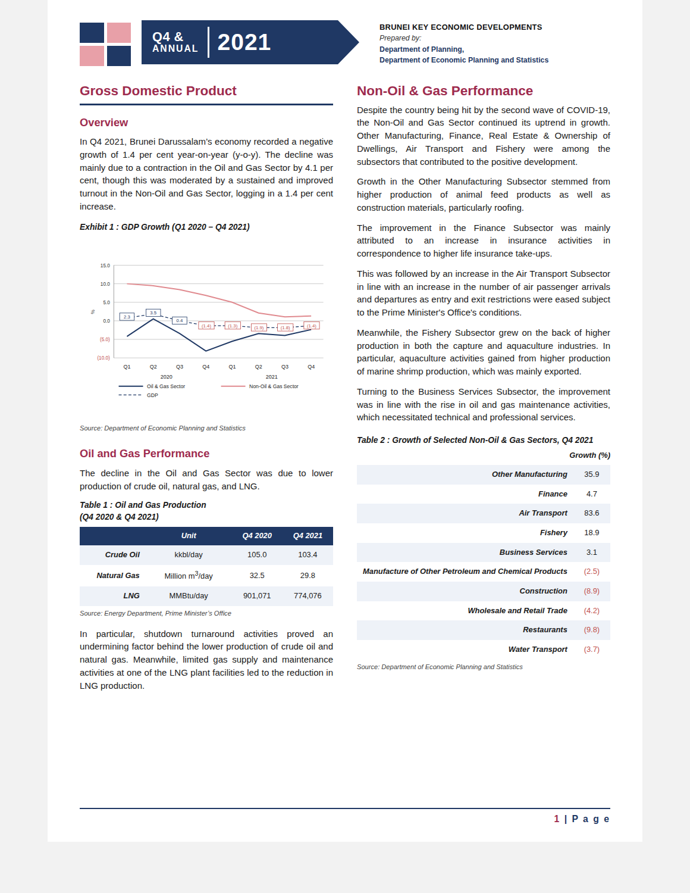Q4 &Annual
2021
BRUNEI KEY ECONOMIC DEVELOPMENTS
Prepared by:
Department of Planning,
Department of Economic Planning and Statistics
Gross Domestic Product
Overview
In Q4 2021, Brunei Darussalam’s economy recorded a negative growth of 1.4 per cent year-on-year (y-o-y). The decline was mainly due to a contraction in the Oil and Gas Sector by 4.1 per cent, though this was moderated by a sustained and improved turnout in the Non-Oil and Gas Sector, logging in a 1.4 per cent increase.
Exhibit 1 : GDP Growth (Q1 2020 – Q4 2021)
15.0 10.0 5.0 0.0 (5.0) (10.0) % Q1 Q2 Q3 Q4 Q1 Q2 Q3 Q4 2020 2021 2.3 3.5 0.4 (1.4) (1.3) (1.9) (1.8) (1.4) Oil & Gas Sector Non-Oil & Gas Sector GDP
Source: Department of Economic Planning and Statistics
Oil and Gas Performance
The decline in the Oil and Gas Sector was due to lower production of crude oil, natural gas, and LNG.
Table 1 : Oil and Gas Production (Q4 2020 & Q4 2021)
| | Unit | Q4 2020 | Q4 2021 |
| --- | --- | --- | --- |
| Crude Oil | kkbl/day | 105.0 | 103.4 |
| Natural Gas | Million m 3 /day | 32.5 | 29.8 |
| LNG | MMBtu/day | 901,071 | 774,076 |
Source: Energy Department, Prime Minister’s Office
In particular, shutdown turnaround activities proved an undermining factor behind the lower production of crude oil and natural gas. Meanwhile, limited gas supply and maintenance activities at one of the LNG plant facilities led to the reduction in LNG production.
Non-Oil & Gas Performance
Despite the country being hit by the second wave of COVID-19, the Non-Oil and Gas Sector continued its uptrend in growth. Other Manufacturing, Finance, Real Estate & Ownership of Dwellings, Air Transport and Fishery were among the subsectors that contributed to the positive development.
Growth in the Other Manufacturing Subsector stemmed from higher production of animal feed products as well as construction materials, particularly roofing.
The improvement in the Finance Subsector was mainly attributed to an increase in insurance activities in correspondence to higher life insurance take-ups.
This was followed by an increase in the Air Transport Subsector in line with an increase in the number of air passenger arrivals and departures as entry and exit restrictions were eased subject to the Prime Minister's Office's conditions.
Meanwhile, the Fishery Subsector grew on the back of higher production in both the capture and aquaculture industries. In particular, aquaculture activities gained from higher production of marine shrimp production, which was mainly exported.
Turning to the Business Services Subsector, the improvement was in line with the rise in oil and gas maintenance activities, which necessitated technical and professional services.
Table 2 : Growth of Selected Non-Oil & Gas Sectors, Q4 2021
Growth (%)
| Other Manufacturing | 35.9 |
| Finance | 4.7 |
| Air Transport | 83.6 |
| Fishery | 18.9 |
| Business Services | 3.1 |
| Manufacture of Other Petroleum and Chemical Products | (2.5) |
| Construction | (8.9) |
| Wholesale and Retail Trade | (4.2) |
| Restaurants | (9.8) |
| Water Transport | (3.7) |
Source: Department of Economic Planning and Statistics
1 | P a g e